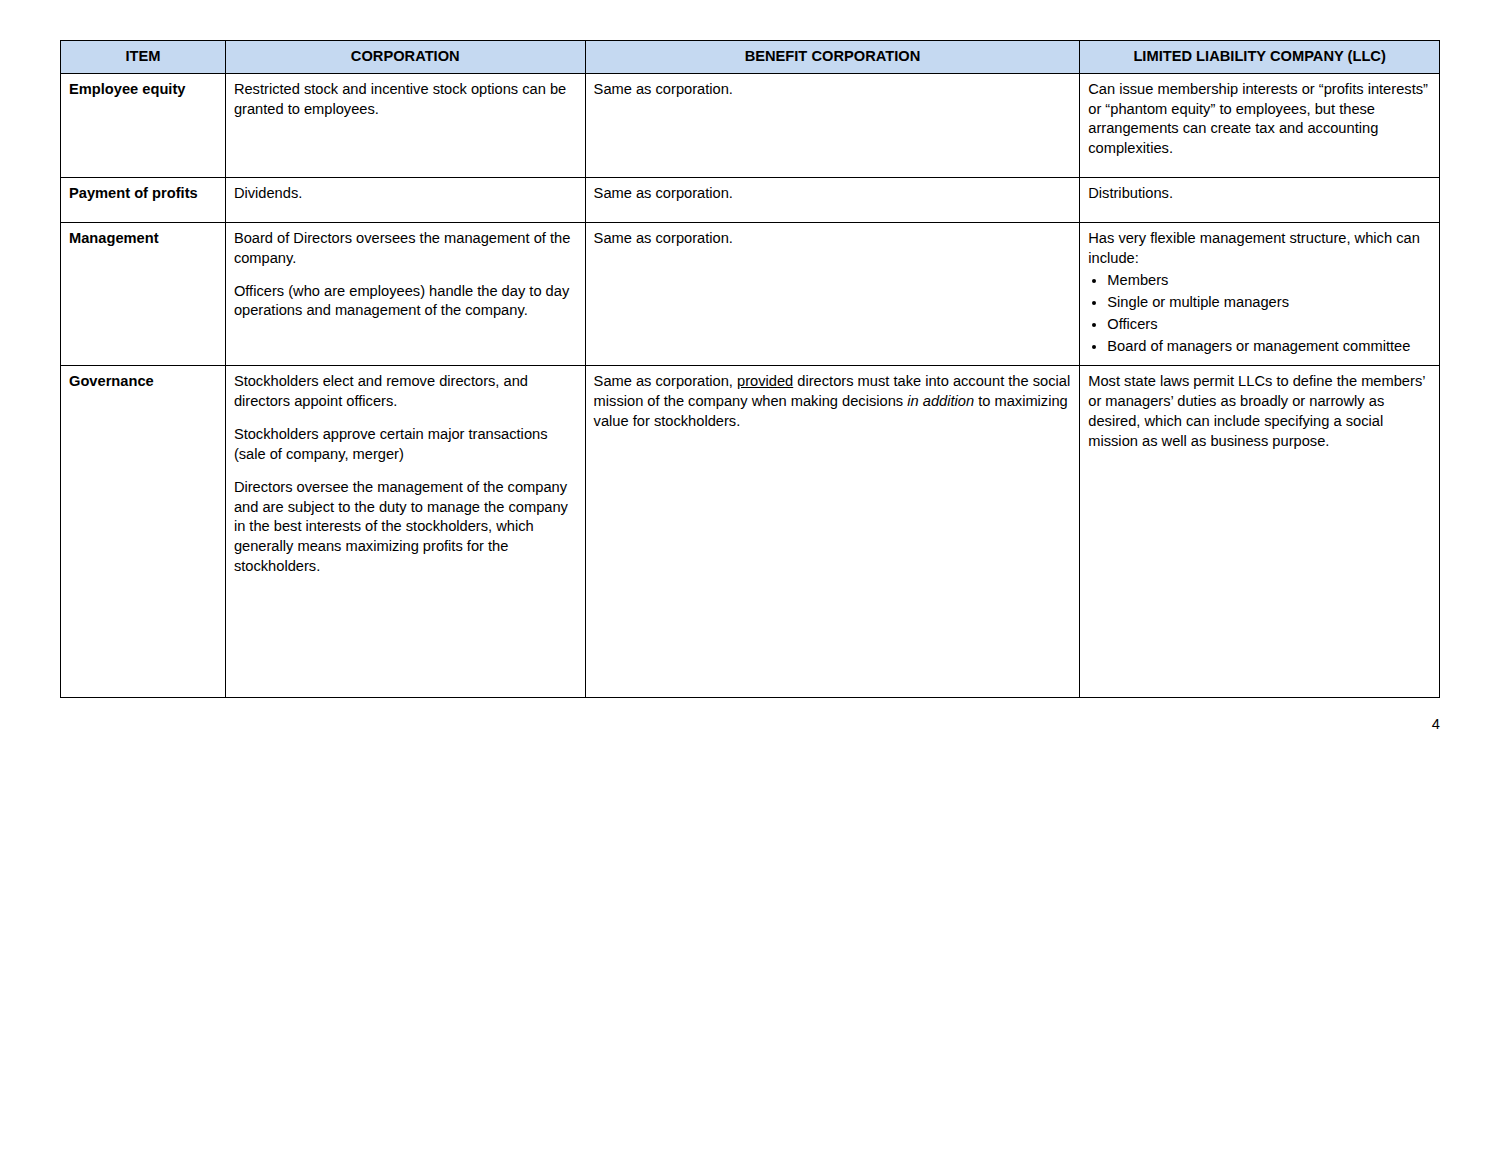| ITEM | CORPORATION | BENEFIT CORPORATION | LIMITED LIABILITY COMPANY (LLC) |
| --- | --- | --- | --- |
| Employee equity | Restricted stock and incentive stock options can be granted to employees. | Same as corporation. | Can issue membership interests or “profits interests” or “phantom equity” to employees, but these arrangements can create tax and accounting complexities. |
| Payment of profits | Dividends. | Same as corporation. | Distributions. |
| Management | Board of Directors oversees the management of the company. Officers (who are employees) handle the day to day operations and management of the company. | Same as corporation. | Has very flexible management structure, which can include: Members Single or multiple managers Officers Board of managers or management committee |
| Governance | Stockholders elect and remove directors, and directors appoint officers. Stockholders approve certain major transactions (sale of company, merger) Directors oversee the management of the company and are subject to the duty to manage the company in the best interests of the stockholders, which generally means maximizing profits for the stockholders. | Same as corporation, provided directors must take into account the social mission of the company when making decisions in addition to maximizing value for stockholders. | Most state laws permit LLCs to define the members’ or managers’ duties as broadly or narrowly as desired, which can include specifying a social mission as well as business purpose. |
4